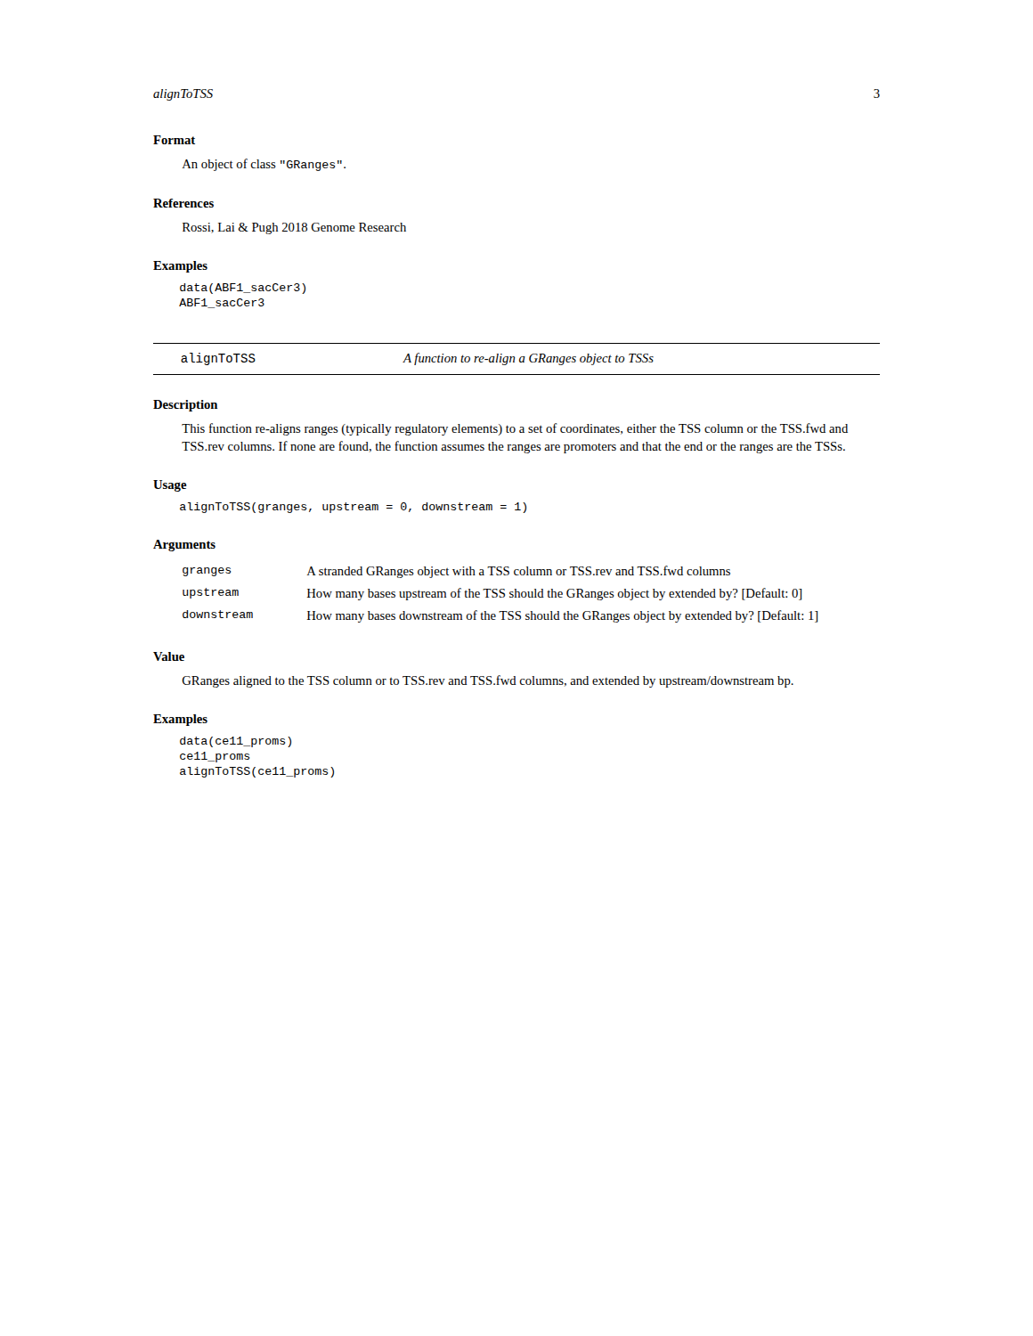alignToTSS 3
Format
An object of class "GRanges".
References
Rossi, Lai & Pugh 2018 Genome Research
Examples
data(ABF1_sacCer3)
ABF1_sacCer3
alignToTSS A function to re-align a GRanges object to TSSs
Description
This function re-aligns ranges (typically regulatory elements) to a set of coordinates, either the TSS column or the TSS.fwd and TSS.rev columns. If none are found, the function assumes the ranges are promoters and that the end or the ranges are the TSSs.
Usage
alignToTSS(granges, upstream = 0, downstream = 1)
Arguments
| granges | A stranded GRanges object with a TSS column or TSS.rev and TSS.fwd columns |
| upstream | How many bases upstream of the TSS should the GRanges object by extended by? [Default: 0] |
| downstream | How many bases downstream of the TSS should the GRanges object by extended by? [Default: 1] |
Value
GRanges aligned to the TSS column or to TSS.rev and TSS.fwd columns, and extended by upstream/downstream bp.
Examples
data(ce11_proms)
ce11_proms
alignToTSS(ce11_proms)